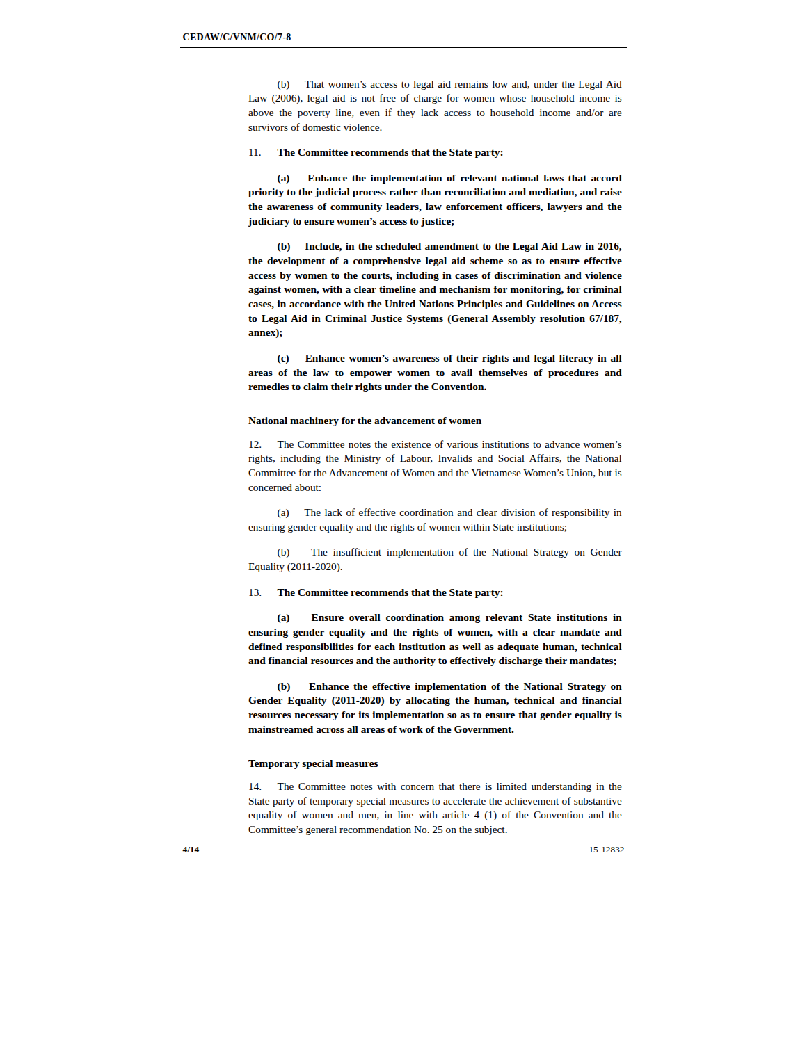CEDAW/C/VNM/CO/7-8
(b) That women’s access to legal aid remains low and, under the Legal Aid Law (2006), legal aid is not free of charge for women whose household income is above the poverty line, even if they lack access to household income and/or are survivors of domestic violence.
11. The Committee recommends that the State party:
(a) Enhance the implementation of relevant national laws that accord priority to the judicial process rather than reconciliation and mediation, and raise the awareness of community leaders, law enforcement officers, lawyers and the judiciary to ensure women’s access to justice;
(b) Include, in the scheduled amendment to the Legal Aid Law in 2016, the development of a comprehensive legal aid scheme so as to ensure effective access by women to the courts, including in cases of discrimination and violence against women, with a clear timeline and mechanism for monitoring, for criminal cases, in accordance with the United Nations Principles and Guidelines on Access to Legal Aid in Criminal Justice Systems (General Assembly resolution 67/187, annex);
(c) Enhance women’s awareness of their rights and legal literacy in all areas of the law to empower women to avail themselves of procedures and remedies to claim their rights under the Convention.
National machinery for the advancement of women
12. The Committee notes the existence of various institutions to advance women’s rights, including the Ministry of Labour, Invalids and Social Affairs, the National Committee for the Advancement of Women and the Vietnamese Women’s Union, but is concerned about:
(a) The lack of effective coordination and clear division of responsibility in ensuring gender equality and the rights of women within State institutions;
(b) The insufficient implementation of the National Strategy on Gender Equality (2011-2020).
13. The Committee recommends that the State party:
(a) Ensure overall coordination among relevant State institutions in ensuring gender equality and the rights of women, with a clear mandate and defined responsibilities for each institution as well as adequate human, technical and financial resources and the authority to effectively discharge their mandates;
(b) Enhance the effective implementation of the National Strategy on Gender Equality (2011-2020) by allocating the human, technical and financial resources necessary for its implementation so as to ensure that gender equality is mainstreamed across all areas of work of the Government.
Temporary special measures
14. The Committee notes with concern that there is limited understanding in the State party of temporary special measures to accelerate the achievement of substantive equality of women and men, in line with article 4 (1) of the Convention and the Committee’s general recommendation No. 25 on the subject.
4/14 15-12832